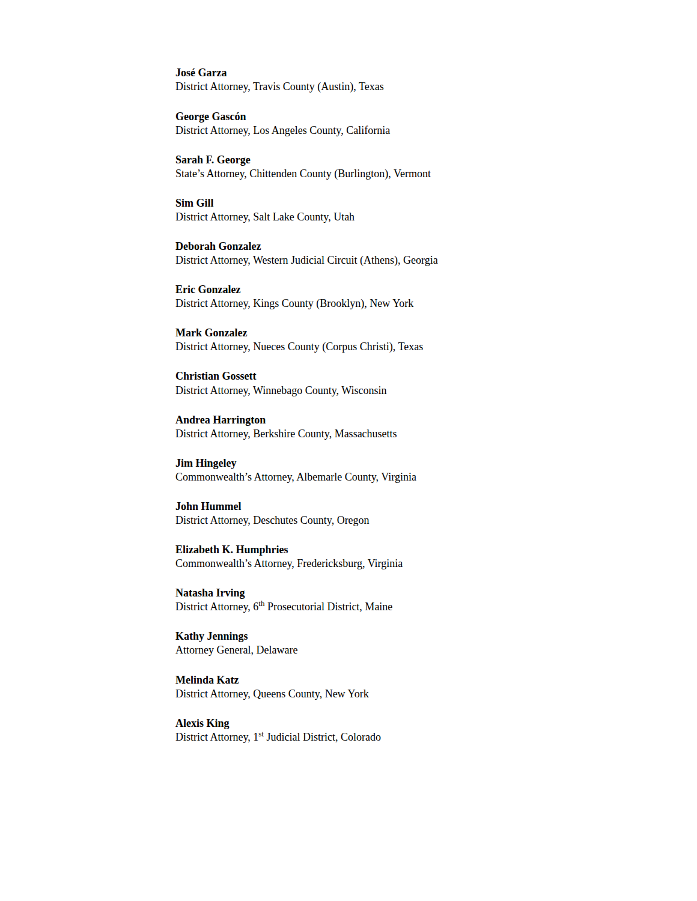José Garza
District Attorney, Travis County (Austin), Texas
George Gascón
District Attorney, Los Angeles County, California
Sarah F. George
State’s Attorney, Chittenden County (Burlington), Vermont
Sim Gill
District Attorney, Salt Lake County, Utah
Deborah Gonzalez
District Attorney, Western Judicial Circuit (Athens), Georgia
Eric Gonzalez
District Attorney, Kings County (Brooklyn), New York
Mark Gonzalez
District Attorney, Nueces County (Corpus Christi), Texas
Christian Gossett
District Attorney, Winnebago County, Wisconsin
Andrea Harrington
District Attorney, Berkshire County, Massachusetts
Jim Hingeley
Commonwealth’s Attorney, Albemarle County, Virginia
John Hummel
District Attorney, Deschutes County, Oregon
Elizabeth K. Humphries
Commonwealth’s Attorney, Fredericksburg, Virginia
Natasha Irving
District Attorney, 6th Prosecutorial District, Maine
Kathy Jennings
Attorney General, Delaware
Melinda Katz
District Attorney, Queens County, New York
Alexis King
District Attorney, 1st Judicial District, Colorado